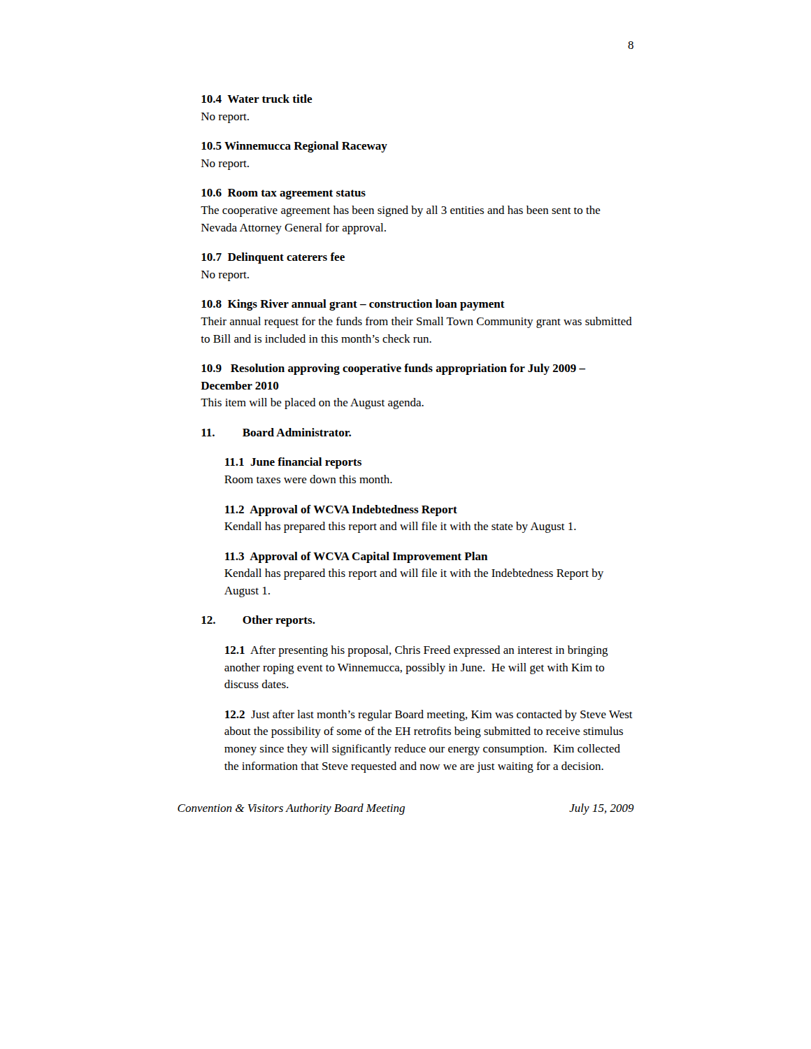8
10.4 Water truck title
No report.
10.5 Winnemucca Regional Raceway
No report.
10.6 Room tax agreement status
The cooperative agreement has been signed by all 3 entities and has been sent to the Nevada Attorney General for approval.
10.7 Delinquent caterers fee
No report.
10.8 Kings River annual grant – construction loan payment
Their annual request for the funds from their Small Town Community grant was submitted to Bill and is included in this month’s check run.
10.9 Resolution approving cooperative funds appropriation for July 2009 – December 2010
This item will be placed on the August agenda.
11.
Board Administrator.
11.1 June financial reports
Room taxes were down this month.
11.2 Approval of WCVA Indebtedness Report
Kendall has prepared this report and will file it with the state by August 1.
11.3 Approval of WCVA Capital Improvement Plan
Kendall has prepared this report and will file it with the Indebtedness Report by August 1.
12.
Other reports.
12.1 After presenting his proposal, Chris Freed expressed an interest in bringing another roping event to Winnemucca, possibly in June. He will get with Kim to discuss dates.
12.2 Just after last month’s regular Board meeting, Kim was contacted by Steve West about the possibility of some of the EH retrofits being submitted to receive stimulus money since they will significantly reduce our energy consumption. Kim collected the information that Steve requested and now we are just waiting for a decision.
Convention & Visitors Authority Board Meeting July 15, 2009